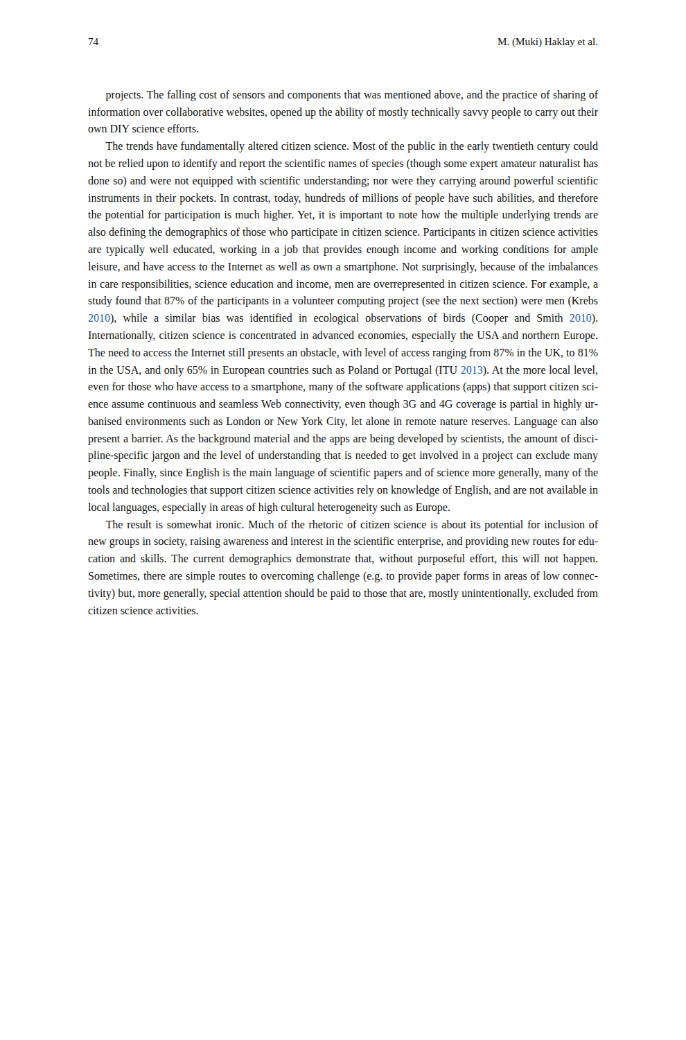74 M. (Muki) Haklay et al.
projects. The falling cost of sensors and components that was mentioned above, and the practice of sharing of information over collaborative websites, opened up the ability of mostly technically savvy people to carry out their own DIY science efforts.
The trends have fundamentally altered citizen science. Most of the public in the early twentieth century could not be relied upon to identify and report the scientific names of species (though some expert amateur naturalist has done so) and were not equipped with scientific understanding; nor were they carrying around powerful scientific instruments in their pockets. In contrast, today, hundreds of millions of people have such abilities, and therefore the potential for participation is much higher. Yet, it is important to note how the multiple underlying trends are also defining the demographics of those who participate in citizen science. Participants in citizen science activities are typically well educated, working in a job that provides enough income and working conditions for ample leisure, and have access to the Internet as well as own a smartphone. Not surprisingly, because of the imbalances in care responsibilities, science education and income, men are overrepresented in citizen science. For example, a study found that 87% of the participants in a volunteer computing project (see the next section) were men (Krebs 2010), while a similar bias was identified in ecological observations of birds (Cooper and Smith 2010). Internationally, citizen science is concentrated in advanced economies, especially the USA and northern Europe. The need to access the Internet still presents an obstacle, with level of access ranging from 87% in the UK, to 81% in the USA, and only 65% in European countries such as Poland or Portugal (ITU 2013). At the more local level, even for those who have access to a smartphone, many of the software applications (apps) that support citizen science assume continuous and seamless Web connectivity, even though 3G and 4G coverage is partial in highly urbanised environments such as London or New York City, let alone in remote nature reserves. Language can also present a barrier. As the background material and the apps are being developed by scientists, the amount of discipline-specific jargon and the level of understanding that is needed to get involved in a project can exclude many people. Finally, since English is the main language of scientific papers and of science more generally, many of the tools and technologies that support citizen science activities rely on knowledge of English, and are not available in local languages, especially in areas of high cultural heterogeneity such as Europe.
The result is somewhat ironic. Much of the rhetoric of citizen science is about its potential for inclusion of new groups in society, raising awareness and interest in the scientific enterprise, and providing new routes for education and skills. The current demographics demonstrate that, without purposeful effort, this will not happen. Sometimes, there are simple routes to overcoming challenge (e.g. to provide paper forms in areas of low connectivity) but, more generally, special attention should be paid to those that are, mostly unintentionally, excluded from citizen science activities.